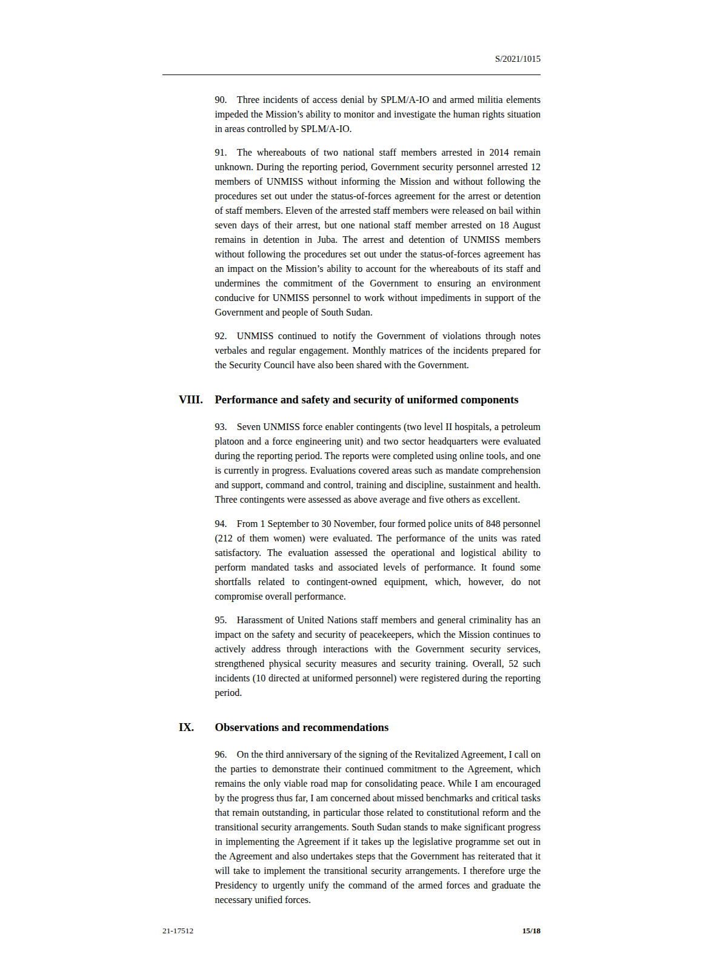S/2021/1015
90. Three incidents of access denial by SPLM/A-IO and armed militia elements impeded the Mission’s ability to monitor and investigate the human rights situation in areas controlled by SPLM/A-IO.
91. The whereabouts of two national staff members arrested in 2014 remain unknown. During the reporting period, Government security personnel arrested 12 members of UNMISS without informing the Mission and without following the procedures set out under the status-of-forces agreement for the arrest or detention of staff members. Eleven of the arrested staff members were released on bail within seven days of their arrest, but one national staff member arrested on 18 August remains in detention in Juba. The arrest and detention of UNMISS members without following the procedures set out under the status-of-forces agreement has an impact on the Mission’s ability to account for the whereabouts of its staff and undermines the commitment of the Government to ensuring an environment conducive for UNMISS personnel to work without impediments in support of the Government and people of South Sudan.
92. UNMISS continued to notify the Government of violations through notes verbales and regular engagement. Monthly matrices of the incidents prepared for the Security Council have also been shared with the Government.
VIII.
Performance and safety and security of uniformed components
93. Seven UNMISS force enabler contingents (two level II hospitals, a petroleum platoon and a force engineering unit) and two sector headquarters were evaluated during the reporting period. The reports were completed using online tools, and one is currently in progress. Evaluations covered areas such as mandate comprehension and support, command and control, training and discipline, sustainment and health. Three contingents were assessed as above average and five others as excellent.
94. From 1 September to 30 November, four formed police units of 848 personnel (212 of them women) were evaluated. The performance of the units was rated satisfactory. The evaluation assessed the operational and logistical ability to perform mandated tasks and associated levels of performance. It found some shortfalls related to contingent-owned equipment, which, however, do not compromise overall performance.
95. Harassment of United Nations staff members and general criminality has an impact on the safety and security of peacekeepers, which the Mission continues to actively address through interactions with the Government security services, strengthened physical security measures and security training. Overall, 52 such incidents (10 directed at uniformed personnel) were registered during the reporting period.
IX.
Observations and recommendations
96. On the third anniversary of the signing of the Revitalized Agreement, I call on the parties to demonstrate their continued commitment to the Agreement, which remains the only viable road map for consolidating peace. While I am encouraged by the progress thus far, I am concerned about missed benchmarks and critical tasks that remain outstanding, in particular those related to constitutional reform and the transitional security arrangements. South Sudan stands to make significant progress in implementing the Agreement if it takes up the legislative programme set out in the Agreement and also undertakes steps that the Government has reiterated that it will take to implement the transitional security arrangements. I therefore urge the Presidency to urgently unify the command of the armed forces and graduate the necessary unified forces.
21-17512 15/18